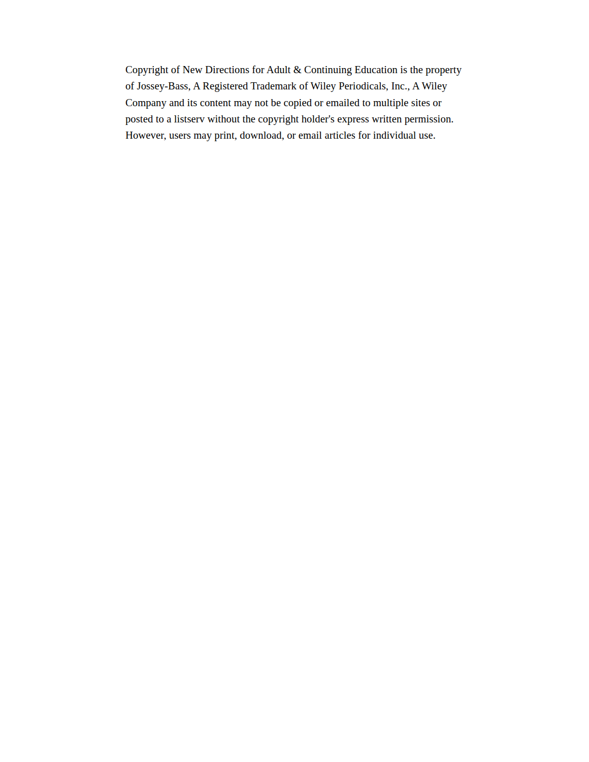Copyright of New Directions for Adult & Continuing Education is the property of Jossey-Bass, A Registered Trademark of Wiley Periodicals, Inc., A Wiley Company and its content may not be copied or emailed to multiple sites or posted to a listserv without the copyright holder's express written permission. However, users may print, download, or email articles for individual use.